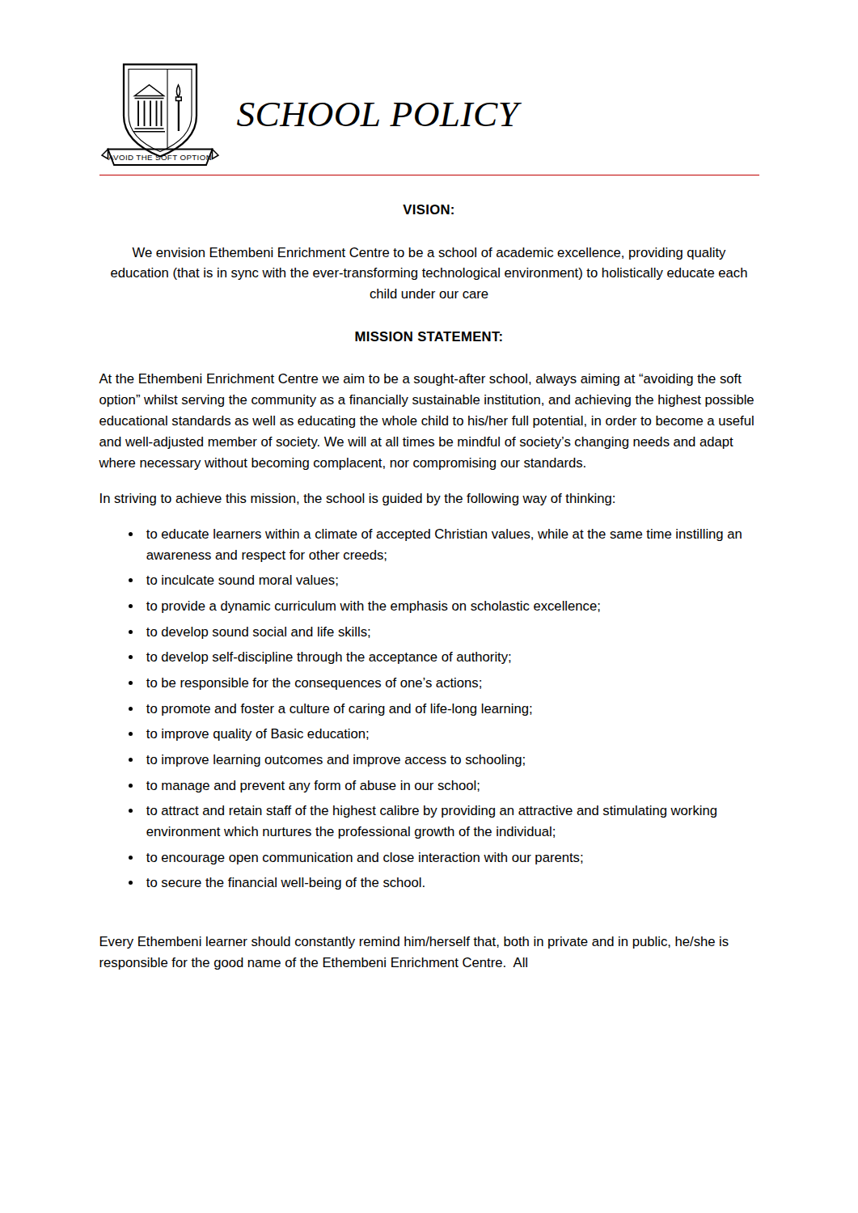AVOID THE SOFT OPTION
SCHOOL POLICY
VISION:
We envision Ethembeni Enrichment Centre to be a school of academic excellence, providing quality education (that is in sync with the ever-transforming technological environment) to holistically educate each child under our care
MISSION STATEMENT:
At the Ethembeni Enrichment Centre we aim to be a sought-after school, always aiming at “avoiding the soft option” whilst serving the community as a financially sustainable institution, and achieving the highest possible educational standards as well as educating the whole child to his/her full potential, in order to become a useful and well-adjusted member of society. We will at all times be mindful of society’s changing needs and adapt where necessary without becoming complacent, nor compromising our standards.
In striving to achieve this mission, the school is guided by the following way of thinking:
to educate learners within a climate of accepted Christian values, while at the same time instilling an awareness and respect for other creeds;
to inculcate sound moral values;
to provide a dynamic curriculum with the emphasis on scholastic excellence;
to develop sound social and life skills;
to develop self-discipline through the acceptance of authority;
to be responsible for the consequences of one’s actions;
to promote and foster a culture of caring and of life-long learning;
to improve quality of Basic education;
to improve learning outcomes and improve access to schooling;
to manage and prevent any form of abuse in our school;
to attract and retain staff of the highest calibre by providing an attractive and stimulating working environment which nurtures the professional growth of the individual;
to encourage open communication and close interaction with our parents;
to secure the financial well-being of the school.
Every Ethembeni learner should constantly remind him/herself that, both in private and in public, he/she is responsible for the good name of the Ethembeni Enrichment Centre. All